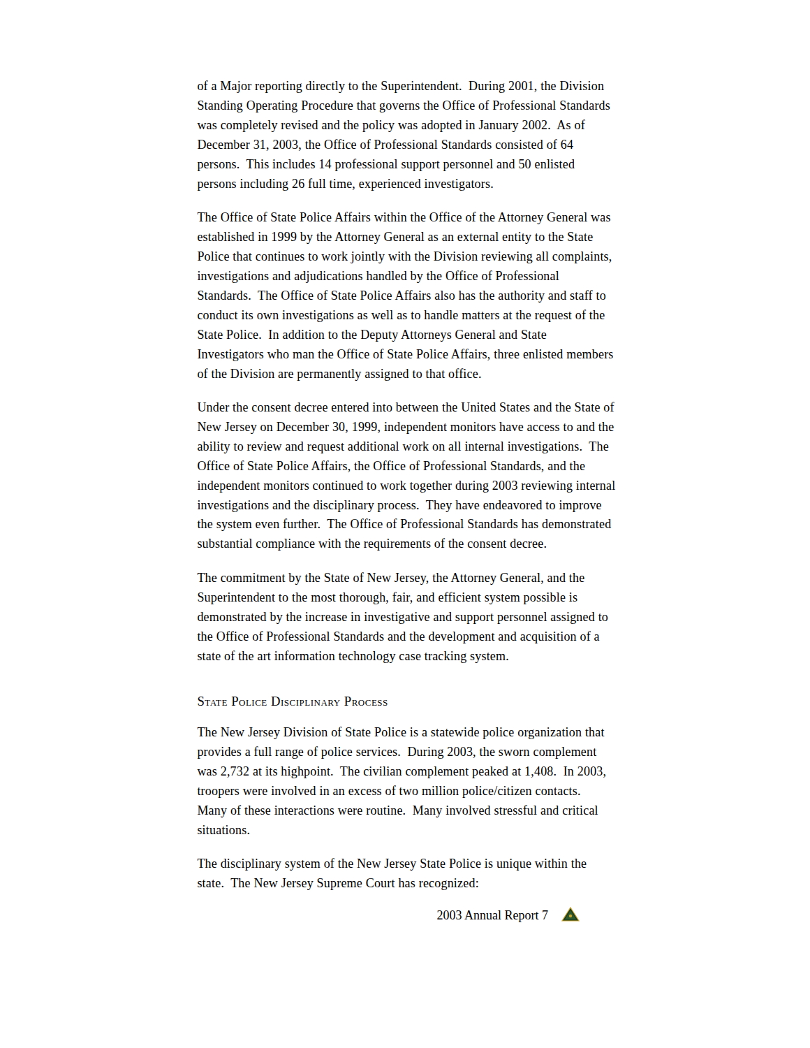of a Major reporting directly to the Superintendent. During 2001, the Division Standing Operating Procedure that governs the Office of Professional Standards was completely revised and the policy was adopted in January 2002. As of December 31, 2003, the Office of Professional Standards consisted of 64 persons. This includes 14 professional support personnel and 50 enlisted persons including 26 full time, experienced investigators.
The Office of State Police Affairs within the Office of the Attorney General was established in 1999 by the Attorney General as an external entity to the State Police that continues to work jointly with the Division reviewing all complaints, investigations and adjudications handled by the Office of Professional Standards. The Office of State Police Affairs also has the authority and staff to conduct its own investigations as well as to handle matters at the request of the State Police. In addition to the Deputy Attorneys General and State Investigators who man the Office of State Police Affairs, three enlisted members of the Division are permanently assigned to that office.
Under the consent decree entered into between the United States and the State of New Jersey on December 30, 1999, independent monitors have access to and the ability to review and request additional work on all internal investigations. The Office of State Police Affairs, the Office of Professional Standards, and the independent monitors continued to work together during 2003 reviewing internal investigations and the disciplinary process. They have endeavored to improve the system even further. The Office of Professional Standards has demonstrated substantial compliance with the requirements of the consent decree.
The commitment by the State of New Jersey, the Attorney General, and the Superintendent to the most thorough, fair, and efficient system possible is demonstrated by the increase in investigative and support personnel assigned to the Office of Professional Standards and the development and acquisition of a state of the art information technology case tracking system.
State Police Disciplinary Process
The New Jersey Division of State Police is a statewide police organization that provides a full range of police services. During 2003, the sworn complement was 2,732 at its highpoint. The civilian complement peaked at 1,408. In 2003, troopers were involved in an excess of two million police/citizen contacts. Many of these interactions were routine. Many involved stressful and critical situations.
The disciplinary system of the New Jersey State Police is unique within the state. The New Jersey Supreme Court has recognized:
2003 Annual Report 7